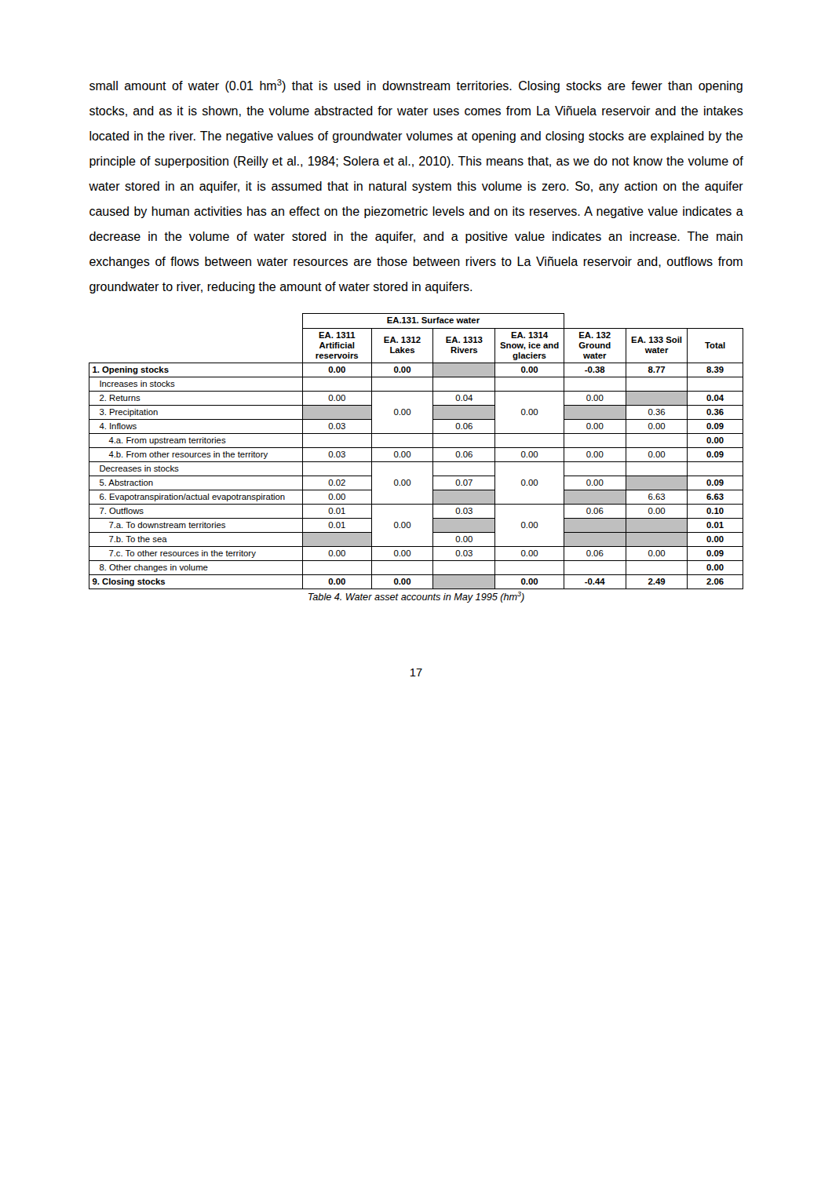small amount of water (0.01 hm3) that is used in downstream territories. Closing stocks are fewer than opening stocks, and as it is shown, the volume abstracted for water uses comes from La Viñuela reservoir and the intakes located in the river. The negative values of groundwater volumes at opening and closing stocks are explained by the principle of superposition (Reilly et al., 1984; Solera et al., 2010). This means that, as we do not know the volume of water stored in an aquifer, it is assumed that in natural system this volume is zero. So, any action on the aquifer caused by human activities has an effect on the piezometric levels and on its reserves. A negative value indicates a decrease in the volume of water stored in the aquifer, and a positive value indicates an increase. The main exchanges of flows between water resources are those between rivers to La Viñuela reservoir and, outflows from groundwater to river, reducing the amount of water stored in aquifers.
| | EA.131. Surface water | | | |
| | EA. 1311 Artificial reservoirs | EA. 1312 Lakes | EA. 1313 Rivers | EA. 1314 Snow, ice and glaciers | EA. 132 Ground water | EA. 133 Soil water | Total |
| 1. Opening stocks | 0.00 | 0.00 | | 0.00 | -0.38 | 8.77 | 8.39 |
| Increases in stocks | | | | | | | |
| 2. Returns | 0.00 | 0.00 | 0.04 | 0.00 | 0.00 | | 0.04 |
| 3. Precipitation | | | | 0.36 | 0.36 |
| 4. Inflows | 0.03 | 0.06 | 0.00 | 0.00 | 0.09 |
| 4.a. From upstream territories | | | | | | | 0.00 |
| 4.b. From other resources in the territory | 0.03 | 0.00 | 0.06 | 0.00 | 0.00 | 0.00 | 0.09 |
| Decreases in stocks | | 0.00 | | 0.00 | | | |
| 5. Abstraction | 0.02 | 0.07 | 0.00 | | 0.09 |
| 6. Evapotranspiration/actual evapotranspiration | 0.00 | | | 6.63 | 6.63 |
| 7. Outflows | 0.01 | 0.00 | 0.03 | 0.00 | 0.06 | 0.00 | 0.10 |
| 7.a. To downstream territories | 0.01 | | | | 0.01 |
| 7.b. To the sea | | 0.00 | | | 0.00 |
| 7.c. To other resources in the territory | 0.00 | 0.00 | 0.03 | 0.00 | 0.06 | 0.00 | 0.09 |
| 8. Other changes in volume | | | | | | | 0.00 |
| 9. Closing stocks | 0.00 | 0.00 | | 0.00 | -0.44 | 2.49 | 2.06 |
Table 4. Water asset accounts in May 1995 (hm3)
17